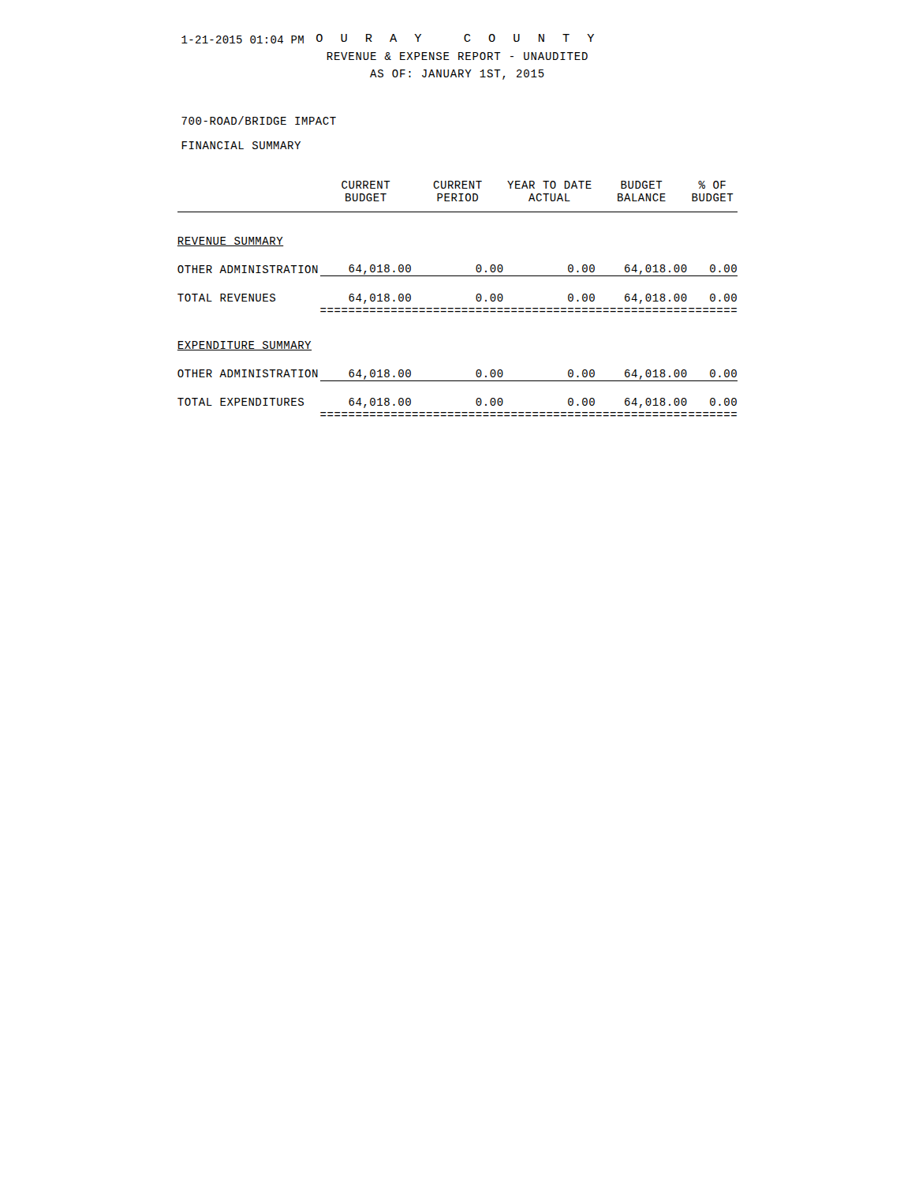1-21-2015 01:04 PM
O U R A Y C O U N T Y
REVENUE & EXPENSE REPORT - UNAUDITED
AS OF: JANUARY 1ST, 2015
700-ROAD/BRIDGE IMPACT FINANCIAL SUMMARY
| | CURRENT | CURRENT | YEAR TO DATE | BUDGET | % OF |
| --- | --- | --- | --- | --- | --- |
| | BUDGET | PERIOD | ACTUAL | BALANCE | BUDGET |
| REVENUE SUMMARY | | | | | |
| OTHER ADMINISTRATION | 64,018.00 | 0.00 | 0.00 | 64,018.00 | 0.00 |
| TOTAL REVENUES | 64,018.00 | 0.00 | 0.00 | 64,018.00 | 0.00 |
| | ============= | ============= | ============= | ============= | ======= |
| EXPENDITURE SUMMARY | | | | | |
| OTHER ADMINISTRATION | 64,018.00 | 0.00 | 0.00 | 64,018.00 | 0.00 |
| TOTAL EXPENDITURES | 64,018.00 | 0.00 | 0.00 | 64,018.00 | 0.00 |
| | ============= | ============= | ============= | ============= | ======= |